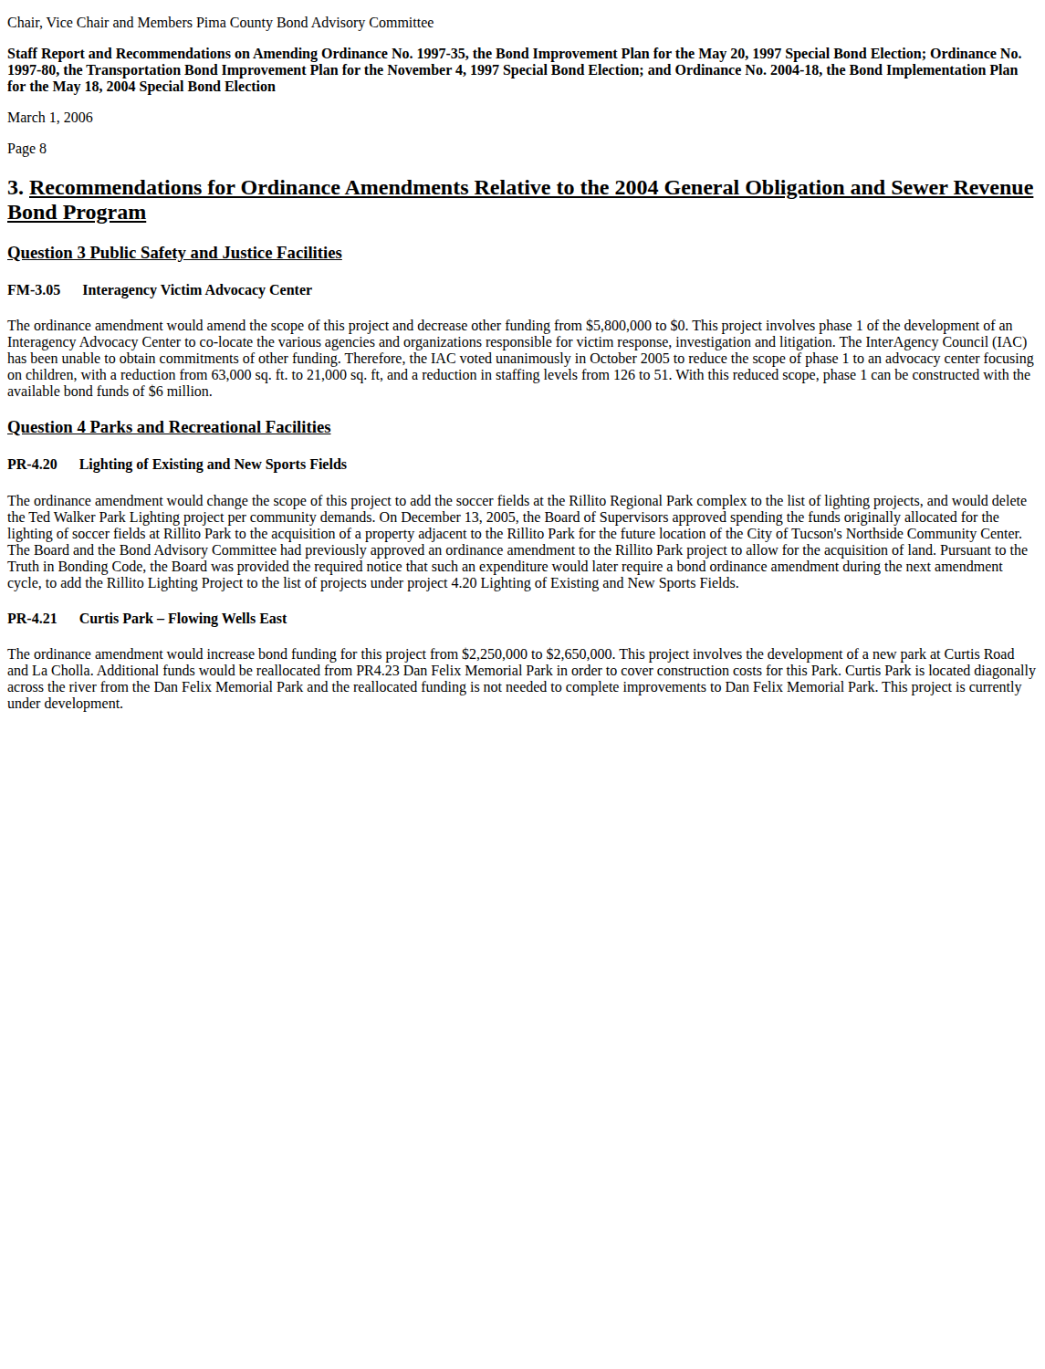Chair, Vice Chair and Members Pima County Bond Advisory Committee
Staff Report and Recommendations on Amending Ordinance No. 1997-35, the Bond Improvement Plan for the May 20, 1997 Special Bond Election; Ordinance No. 1997-80, the Transportation Bond Improvement Plan for the November 4, 1997 Special Bond Election; and Ordinance No. 2004-18, the Bond Implementation Plan for the May 18, 2004 Special Bond Election
March 1, 2006
Page 8
3. Recommendations for Ordinance Amendments Relative to the 2004 General Obligation and Sewer Revenue Bond Program
Question 3 Public Safety and Justice Facilities
FM-3.05 Interagency Victim Advocacy Center
The ordinance amendment would amend the scope of this project and decrease other funding from $5,800,000 to $0. This project involves phase 1 of the development of an Interagency Advocacy Center to co-locate the various agencies and organizations responsible for victim response, investigation and litigation. The InterAgency Council (IAC) has been unable to obtain commitments of other funding. Therefore, the IAC voted unanimously in October 2005 to reduce the scope of phase 1 to an advocacy center focusing on children, with a reduction from 63,000 sq. ft. to 21,000 sq. ft, and a reduction in staffing levels from 126 to 51. With this reduced scope, phase 1 can be constructed with the available bond funds of $6 million.
Question 4 Parks and Recreational Facilities
PR-4.20 Lighting of Existing and New Sports Fields
The ordinance amendment would change the scope of this project to add the soccer fields at the Rillito Regional Park complex to the list of lighting projects, and would delete the Ted Walker Park Lighting project per community demands. On December 13, 2005, the Board of Supervisors approved spending the funds originally allocated for the lighting of soccer fields at Rillito Park to the acquisition of a property adjacent to the Rillito Park for the future location of the City of Tucson's Northside Community Center. The Board and the Bond Advisory Committee had previously approved an ordinance amendment to the Rillito Park project to allow for the acquisition of land. Pursuant to the Truth in Bonding Code, the Board was provided the required notice that such an expenditure would later require a bond ordinance amendment during the next amendment cycle, to add the Rillito Lighting Project to the list of projects under project 4.20 Lighting of Existing and New Sports Fields.
PR-4.21 Curtis Park – Flowing Wells East
The ordinance amendment would increase bond funding for this project from $2,250,000 to $2,650,000. This project involves the development of a new park at Curtis Road and La Cholla. Additional funds would be reallocated from PR4.23 Dan Felix Memorial Park in order to cover construction costs for this Park. Curtis Park is located diagonally across the river from the Dan Felix Memorial Park and the reallocated funding is not needed to complete improvements to Dan Felix Memorial Park. This project is currently under development.